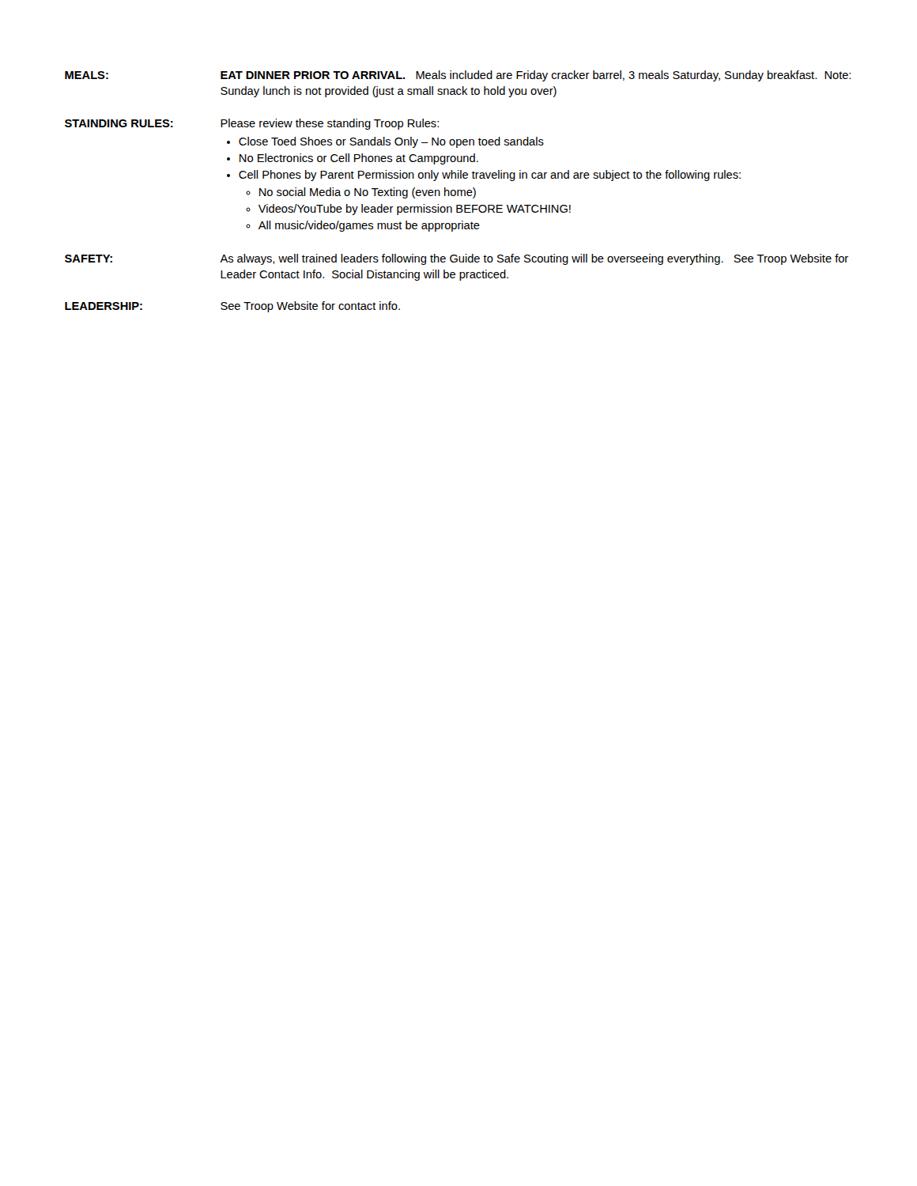| MEALS: | EAT DINNER PRIOR TO ARRIVAL. Meals included are Friday cracker barrel, 3 meals Saturday, Sunday breakfast. Note: Sunday lunch is not provided (just a small snack to hold you over) |
| STAINDING RULES: | Please review these standing Troop Rules: Close Toed Shoes or Sandals Only – No open toed sandals No Electronics or Cell Phones at Campground. Cell Phones by Parent Permission only while traveling in car and are subject to the following rules: No social Media o No Texting (even home) Videos/YouTube by leader permission BEFORE WATCHING! All music/video/games must be appropriate |
| SAFETY: | As always, well trained leaders following the Guide to Safe Scouting will be overseeing everything. See Troop Website for Leader Contact Info. Social Distancing will be practiced. |
| LEADERSHIP: | See Troop Website for contact info. |